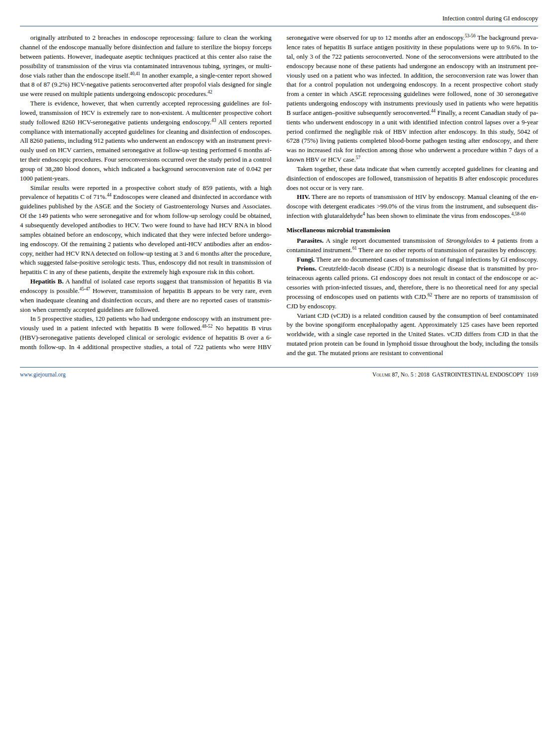Infection control during GI endoscopy
originally attributed to 2 breaches in endoscope reprocessing: failure to clean the working channel of the endoscope manually before disinfection and failure to sterilize the biopsy forceps between patients. However, inadequate aseptic techniques practiced at this center also raise the possibility of transmission of the virus via contaminated intravenous tubing, syringes, or multi-dose vials rather than the endoscope itself.40,41 In another example, a single-center report showed that 8 of 87 (9.2%) HCV-negative patients seroconverted after propofol vials designed for single use were reused on multiple patients undergoing endoscopic procedures.42
There is evidence, however, that when currently accepted reprocessing guidelines are followed, transmission of HCV is extremely rare to non-existent. A multicenter prospective cohort study followed 8260 HCV-seronegative patients undergoing endoscopy.43 All centers reported compliance with internationally accepted guidelines for cleaning and disinfection of endoscopes. All 8260 patients, including 912 patients who underwent an endoscopy with an instrument previously used on HCV carriers, remained seronegative at follow-up testing performed 6 months after their endoscopic procedures. Four seroconversions occurred over the study period in a control group of 38,280 blood donors, which indicated a background seroconversion rate of 0.042 per 1000 patient-years.
Similar results were reported in a prospective cohort study of 859 patients, with a high prevalence of hepatitis C of 71%.44 Endoscopes were cleaned and disinfected in accordance with guidelines published by the ASGE and the Society of Gastroenterology Nurses and Associates. Of the 149 patients who were seronegative and for whom follow-up serology could be obtained, 4 subsequently developed antibodies to HCV. Two were found to have had HCV RNA in blood samples obtained before an endoscopy, which indicated that they were infected before undergoing endoscopy. Of the remaining 2 patients who developed anti-HCV antibodies after an endoscopy, neither had HCV RNA detected on follow-up testing at 3 and 6 months after the procedure, which suggested false-positive serologic tests. Thus, endoscopy did not result in transmission of hepatitis C in any of these patients, despite the extremely high exposure risk in this cohort.
Hepatitis B. A handful of isolated case reports suggest that transmission of hepatitis B via endoscopy is possible.45-47 However, transmission of hepatitis B appears to be very rare, even when inadequate cleaning and disinfection occurs, and there are no reported cases of transmission when currently accepted guidelines are followed.
In 5 prospective studies, 120 patients who had undergone endoscopy with an instrument previously used in a patient infected with hepatitis B were followed.48-52 No hepatitis B virus (HBV)-seronegative patients developed clinical or serologic evidence of hepatitis B over a 6-month follow-up. In 4 additional prospective studies, a total of 722 patients who were HBV seronegative were observed for up to 12 months after an endoscopy.53-56 The background prevalence rates of hepatitis B surface antigen positivity in these populations were up to 9.6%. In total, only 3 of the 722 patients seroconverted. None of the seroconversions were attributed to the endoscopy because none of these patients had undergone an endoscopy with an instrument previously used on a patient who was infected. In addition, the seroconversion rate was lower than that for a control population not undergoing endoscopy. In a recent prospective cohort study from a center in which ASGE reprocessing guidelines were followed, none of 30 seronegative patients undergoing endoscopy with instruments previously used in patients who were hepatitis B surface antigen–positive subsequently seroconverted.44 Finally, a recent Canadian study of patients who underwent endoscopy in a unit with identified infection control lapses over a 9-year period confirmed the negligible risk of HBV infection after endoscopy. In this study, 5042 of 6728 (75%) living patients completed blood-borne pathogen testing after endoscopy, and there was no increased risk for infection among those who underwent a procedure within 7 days of a known HBV or HCV case.57
Taken together, these data indicate that when currently accepted guidelines for cleaning and disinfection of endoscopes are followed, transmission of hepatitis B after endoscopic procedures does not occur or is very rare.
HIV. There are no reports of transmission of HIV by endoscopy. Manual cleaning of the endoscope with detergent eradicates >99.0% of the virus from the instrument, and subsequent disinfection with glutaraldehyde4 has been shown to eliminate the virus from endoscopes.4,58-60
Miscellaneous microbial transmission
Parasites. A single report documented transmission of Strongyloides to 4 patients from a contaminated instrument.61 There are no other reports of transmission of parasites by endoscopy.
Fungi. There are no documented cases of transmission of fungal infections by GI endoscopy.
Prions. Creutzfeldt-Jacob disease (CJD) is a neurologic disease that is transmitted by proteinaceous agents called prions. GI endoscopy does not result in contact of the endoscope or accessories with prion-infected tissues, and, therefore, there is no theoretical need for any special processing of endoscopes used on patients with CJD.62 There are no reports of transmission of CJD by endoscopy.
Variant CJD (vCJD) is a related condition caused by the consumption of beef contaminated by the bovine spongiform encephalopathy agent. Approximately 125 cases have been reported worldwide, with a single case reported in the United States. vCJD differs from CJD in that the mutated prion protein can be found in lymphoid tissue throughout the body, including the tonsils and the gut. The mutated prions are resistant to conventional
www.giejournal.org
Volume 87, No. 5 : 2018 GASTROINTESTINAL ENDOSCOPY 1169